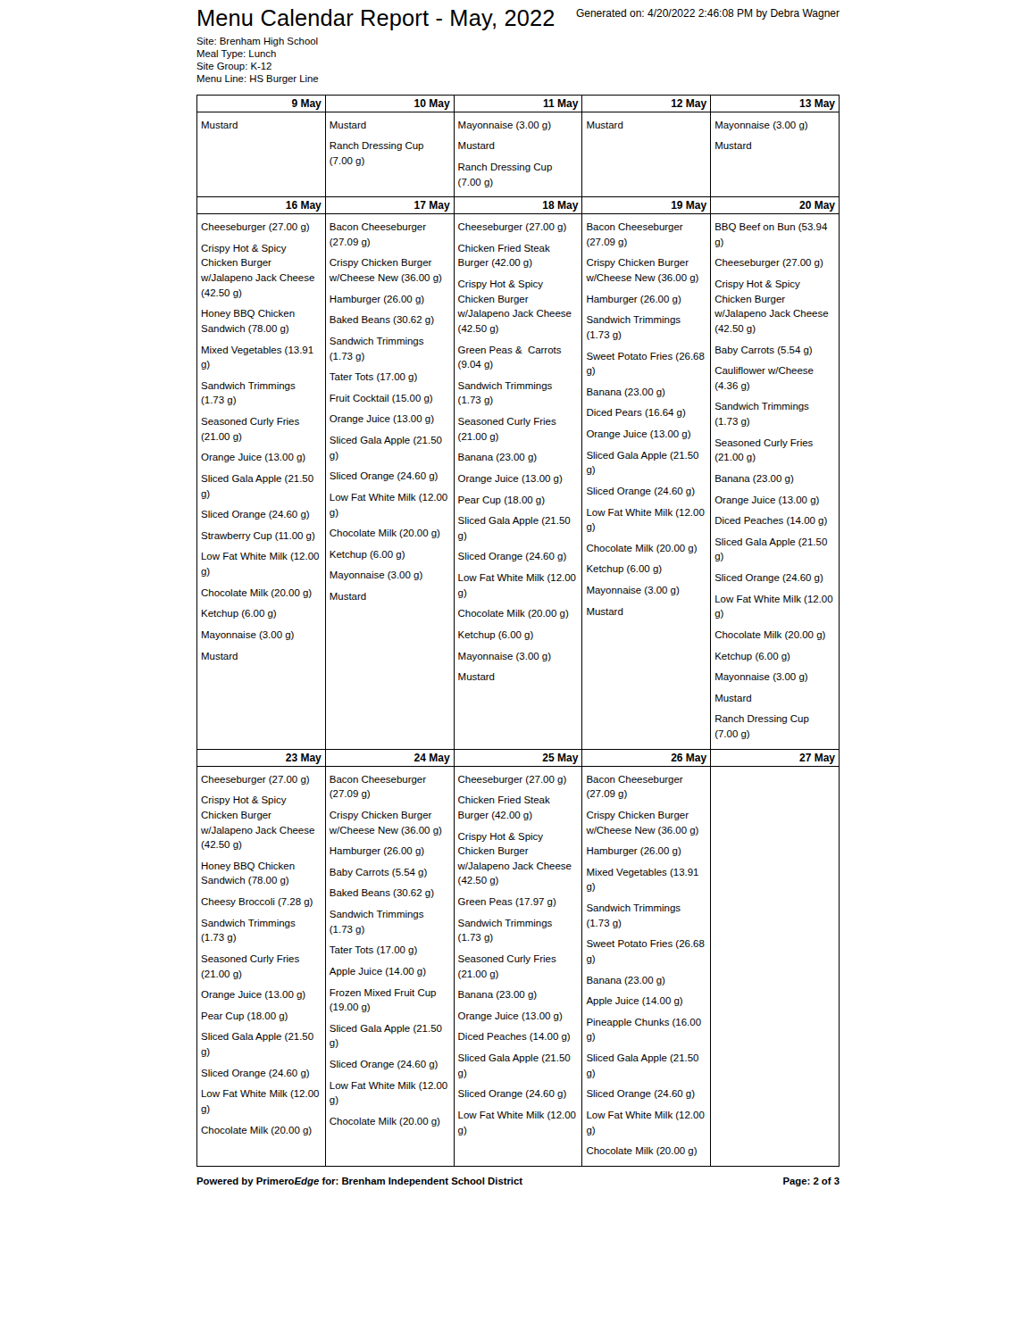Generated on: 4/20/2022 2:46:08 PM by Debra Wagner
Menu Calendar Report - May, 2022
Site: Brenham High School
Meal Type: Lunch
Site Group: K-12
Menu Line: HS Burger Line
| 9 May Mustard | 10 May Mustard Ranch Dressing Cup (7.00 g) | 11 May Mayonnaise (3.00 g) Mustard Ranch Dressing Cup (7.00 g) | 12 May Mustard | 13 May Mayonnaise (3.00 g) Mustard |
| 16 May Cheeseburger (27.00 g) Crispy Hot & Spicy Chicken Burger w/Jalapeno Jack Cheese (42.50 g) Honey BBQ Chicken Sandwich (78.00 g) Mixed Vegetables (13.91 g) Sandwich Trimmings (1.73 g) Seasoned Curly Fries (21.00 g) Orange Juice (13.00 g) Sliced Gala Apple (21.50 g) Sliced Orange (24.60 g) Strawberry Cup (11.00 g) Low Fat White Milk (12.00 g) Chocolate Milk (20.00 g) Ketchup (6.00 g) Mayonnaise (3.00 g) Mustard | 17 May Bacon Cheeseburger (27.09 g) Crispy Chicken Burger w/Cheese New (36.00 g) Hamburger (26.00 g) Baked Beans (30.62 g) Sandwich Trimmings (1.73 g) Tater Tots (17.00 g) Fruit Cocktail (15.00 g) Orange Juice (13.00 g) Sliced Gala Apple (21.50 g) Sliced Orange (24.60 g) Low Fat White Milk (12.00 g) Chocolate Milk (20.00 g) Ketchup (6.00 g) Mayonnaise (3.00 g) Mustard | 18 May Cheeseburger (27.00 g) Chicken Fried Steak Burger (42.00 g) Crispy Hot & Spicy Chicken Burger w/Jalapeno Jack Cheese (42.50 g) Green Peas & Carrots (9.04 g) Sandwich Trimmings (1.73 g) Seasoned Curly Fries (21.00 g) Banana (23.00 g) Orange Juice (13.00 g) Pear Cup (18.00 g) Sliced Gala Apple (21.50 g) Sliced Orange (24.60 g) Low Fat White Milk (12.00 g) Chocolate Milk (20.00 g) Ketchup (6.00 g) Mayonnaise (3.00 g) Mustard | 19 May Bacon Cheeseburger (27.09 g) Crispy Chicken Burger w/Cheese New (36.00 g) Hamburger (26.00 g) Sandwich Trimmings (1.73 g) Sweet Potato Fries (26.68 g) Banana (23.00 g) Diced Pears (16.64 g) Orange Juice (13.00 g) Sliced Gala Apple (21.50 g) Sliced Orange (24.60 g) Low Fat White Milk (12.00 g) Chocolate Milk (20.00 g) Ketchup (6.00 g) Mayonnaise (3.00 g) Mustard | 20 May BBQ Beef on Bun (53.94 g) Cheeseburger (27.00 g) Crispy Hot & Spicy Chicken Burger w/Jalapeno Jack Cheese (42.50 g) Baby Carrots (5.54 g) Cauliflower w/Cheese (4.36 g) Sandwich Trimmings (1.73 g) Seasoned Curly Fries (21.00 g) Banana (23.00 g) Orange Juice (13.00 g) Diced Peaches (14.00 g) Sliced Gala Apple (21.50 g) Sliced Orange (24.60 g) Low Fat White Milk (12.00 g) Chocolate Milk (20.00 g) Ketchup (6.00 g) Mayonnaise (3.00 g) Mustard Ranch Dressing Cup (7.00 g) |
| 23 May Cheeseburger (27.00 g) Crispy Hot & Spicy Chicken Burger w/Jalapeno Jack Cheese (42.50 g) Honey BBQ Chicken Sandwich (78.00 g) Cheesy Broccoli (7.28 g) Sandwich Trimmings (1.73 g) Seasoned Curly Fries (21.00 g) Orange Juice (13.00 g) Pear Cup (18.00 g) Sliced Gala Apple (21.50 g) Sliced Orange (24.60 g) Low Fat White Milk (12.00 g) Chocolate Milk (20.00 g) | 24 May Bacon Cheeseburger (27.09 g) Crispy Chicken Burger w/Cheese New (36.00 g) Hamburger (26.00 g) Baby Carrots (5.54 g) Baked Beans (30.62 g) Sandwich Trimmings (1.73 g) Tater Tots (17.00 g) Apple Juice (14.00 g) Frozen Mixed Fruit Cup (19.00 g) Sliced Gala Apple (21.50 g) Sliced Orange (24.60 g) Low Fat White Milk (12.00 g) Chocolate Milk (20.00 g) | 25 May Cheeseburger (27.00 g) Chicken Fried Steak Burger (42.00 g) Crispy Hot & Spicy Chicken Burger w/Jalapeno Jack Cheese (42.50 g) Green Peas (17.97 g) Sandwich Trimmings (1.73 g) Seasoned Curly Fries (21.00 g) Banana (23.00 g) Orange Juice (13.00 g) Diced Peaches (14.00 g) Sliced Gala Apple (21.50 g) Sliced Orange (24.60 g) Low Fat White Milk (12.00 g) | 26 May Bacon Cheeseburger (27.09 g) Crispy Chicken Burger w/Cheese New (36.00 g) Hamburger (26.00 g) Mixed Vegetables (13.91 g) Sandwich Trimmings (1.73 g) Sweet Potato Fries (26.68 g) Banana (23.00 g) Apple Juice (14.00 g) Pineapple Chunks (16.00 g) Sliced Gala Apple (21.50 g) Sliced Orange (24.60 g) Low Fat White Milk (12.00 g) Chocolate Milk (20.00 g) | 27 May |
Powered by PrimeroEdge for: Brenham Independent School District Page: 2 of 3